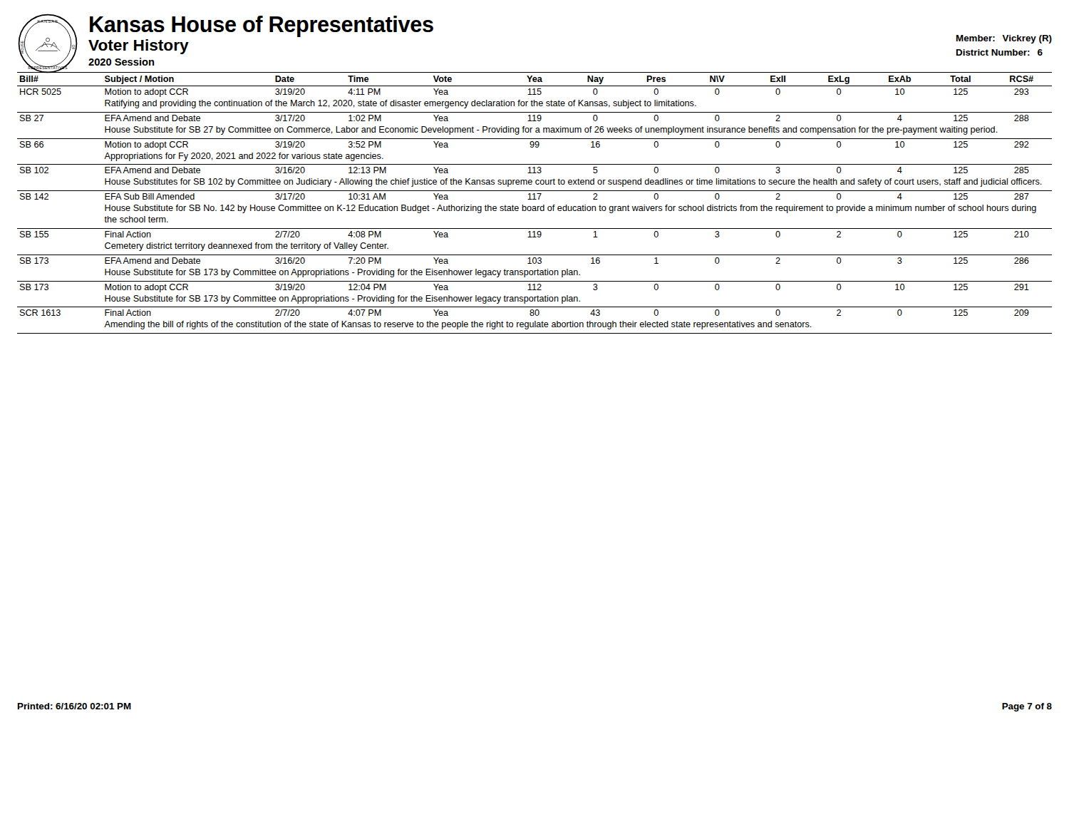KANSAS REPRESENTATIVES HOUSE OF
Kansas House of Representatives
Voter History
2020 Session
Member: Vickrey (R)
District Number: 6
| Bill# | Subject / Motion | Date | Time | Vote | Yea | Nay | Pres | N\V | ExII | ExLg | ExAb | Total | RCS# |
| --- | --- | --- | --- | --- | --- | --- | --- | --- | --- | --- | --- | --- | --- |
| HCR 5025 | Motion to adopt CCR | 3/19/20 | 4:11 PM | Yea | 115 | 0 | 0 | 0 | 0 | 0 | 10 | 125 | 293 |
| | Ratifying and providing the continuation of the March 12, 2020, state of disaster emergency declaration for the state of Kansas, subject to limitations. |
| SB 27 | EFA Amend and Debate | 3/17/20 | 1:02 PM | Yea | 119 | 0 | 0 | 0 | 2 | 0 | 4 | 125 | 288 |
| | House Substitute for SB 27 by Committee on Commerce, Labor and Economic Development - Providing for a maximum of 26 weeks of unemployment insurance benefits and compensation for the pre-payment waiting period. |
| SB 66 | Motion to adopt CCR | 3/19/20 | 3:52 PM | Yea | 99 | 16 | 0 | 0 | 0 | 0 | 10 | 125 | 292 |
| | Appropriations for Fy 2020, 2021 and 2022 for various state agencies. |
| SB 102 | EFA Amend and Debate | 3/16/20 | 12:13 PM | Yea | 113 | 5 | 0 | 0 | 3 | 0 | 4 | 125 | 285 |
| | House Substitutes for SB 102 by Committee on Judiciary - Allowing the chief justice of the Kansas supreme court to extend or suspend deadlines or time limitations to secure the health and safety of court users, staff and judicial officers. |
| SB 142 | EFA Sub Bill Amended | 3/17/20 | 10:31 AM | Yea | 117 | 2 | 0 | 0 | 2 | 0 | 4 | 125 | 287 |
| | House Substitute for SB No. 142 by House Committee on K-12 Education Budget - Authorizing the state board of education to grant waivers for school districts from the requirement to provide a minimum number of school hours during the school term. |
| SB 155 | Final Action | 2/7/20 | 4:08 PM | Yea | 119 | 1 | 0 | 3 | 0 | 2 | 0 | 125 | 210 |
| | Cemetery district territory deannexed from the territory of Valley Center. |
| SB 173 | EFA Amend and Debate | 3/16/20 | 7:20 PM | Yea | 103 | 16 | 1 | 0 | 2 | 0 | 3 | 125 | 286 |
| | House Substitute for SB 173 by Committee on Appropriations - Providing for the Eisenhower legacy transportation plan. |
| SB 173 | Motion to adopt CCR | 3/19/20 | 12:04 PM | Yea | 112 | 3 | 0 | 0 | 0 | 0 | 10 | 125 | 291 |
| | House Substitute for SB 173 by Committee on Appropriations - Providing for the Eisenhower legacy transportation plan. |
| SCR 1613 | Final Action | 2/7/20 | 4:07 PM | Yea | 80 | 43 | 0 | 0 | 0 | 2 | 0 | 125 | 209 |
| | Amending the bill of rights of the constitution of the state of Kansas to reserve to the people the right to regulate abortion through their elected state representatives and senators. |
Printed: 6/16/20 02:01 PM
Page 7 of 8